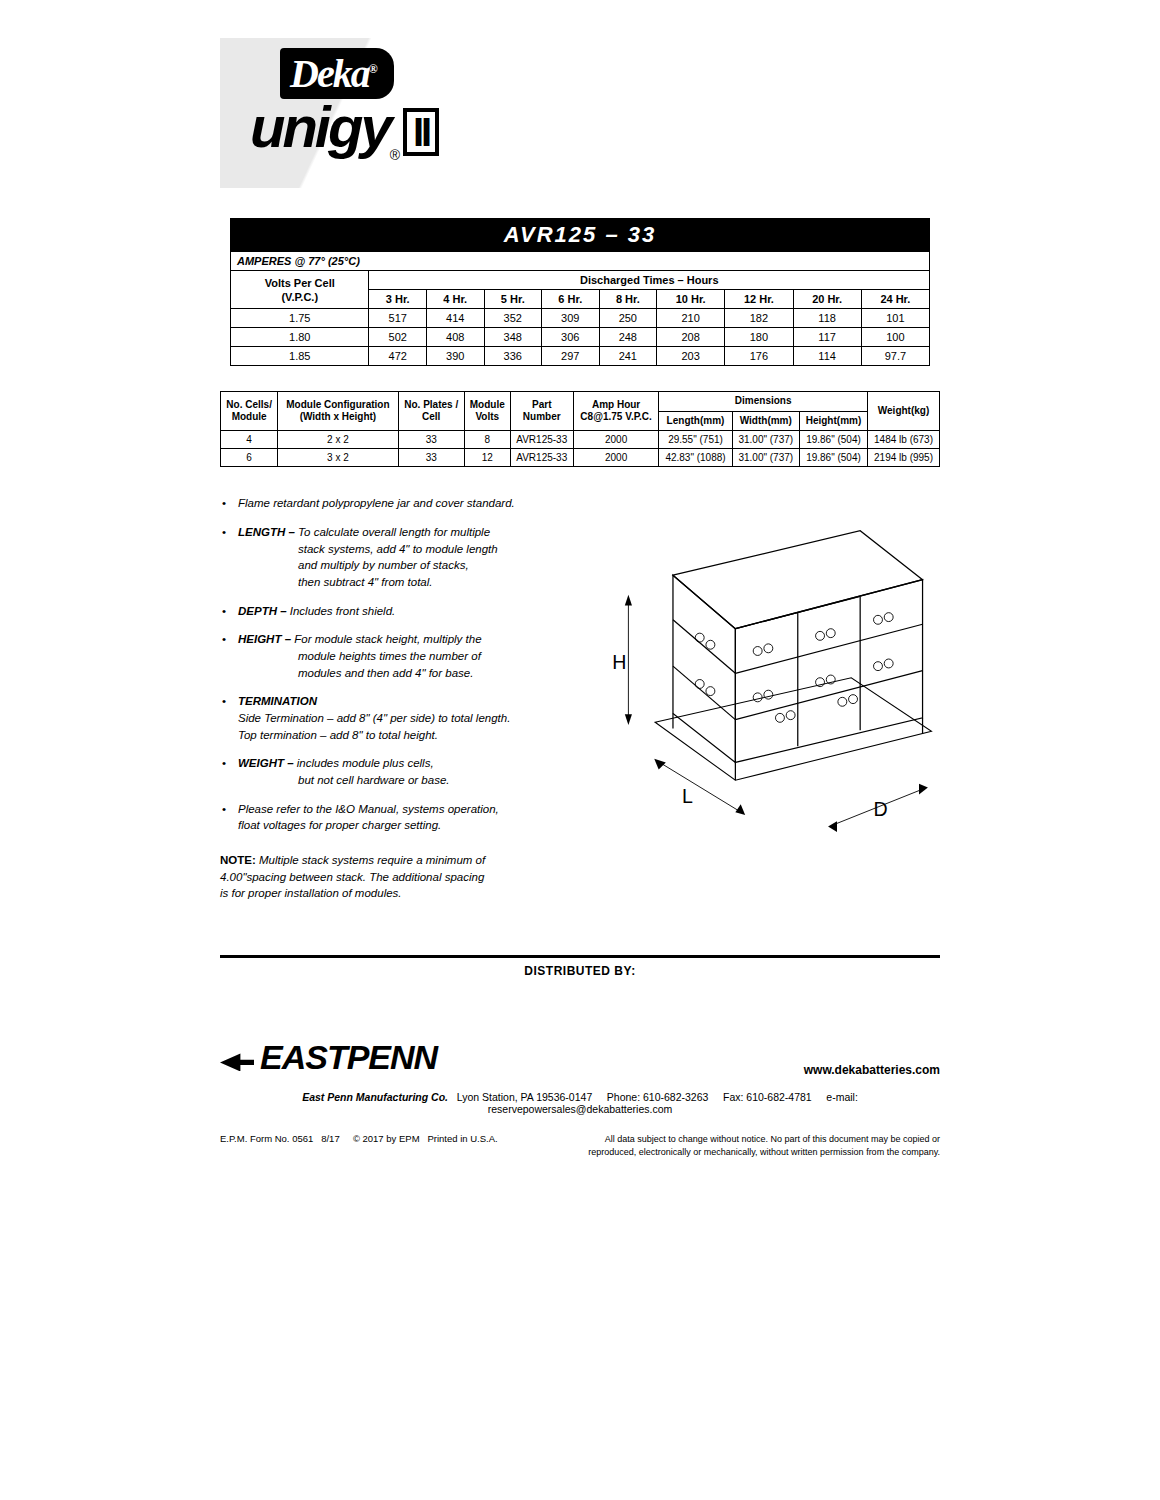Deka®
unigy®II
| AVR125 – 33 |
| AMPERES @ 77° (25°C) |
| Volts Per Cell (V.P.C.) | Discharged Times – Hours |
| 3 Hr. | 4 Hr. | 5 Hr. | 6 Hr. | 8 Hr. | 10 Hr. | 12 Hr. | 20 Hr. | 24 Hr. |
| 1.75 | 517 | 414 | 352 | 309 | 250 | 210 | 182 | 118 | 101 |
| 1.80 | 502 | 408 | 348 | 306 | 248 | 208 | 180 | 117 | 100 |
| 1.85 | 472 | 390 | 336 | 297 | 241 | 203 | 176 | 114 | 97.7 |
| No. Cells/ Module | Module Configuration (Width x Height) | No. Plates / Cell | Module Volts | Part Number | Amp Hour C8@1.75 V.P.C. | Dimensions | Weight(kg) |
| --- | --- | --- | --- | --- | --- | --- | --- |
| Length(mm) | Width(mm) | Height(mm) |
| 4 | 2 x 2 | 33 | 8 | AVR125-33 | 2000 | 29.55" (751) | 31.00" (737) | 19.86" (504) | 1484 lb (673) |
| 6 | 3 x 2 | 33 | 12 | AVR125-33 | 2000 | 42.83" (1088) | 31.00" (737) | 19.86" (504) | 2194 lb (995) |
Flame retardant polypropylene jar and cover standard.
LENGTH – To calculate overall length for multiple stack systems, add 4" to module length and multiply by number of stacks, then subtract 4" from total.
DEPTH – Includes front shield.
HEIGHT – For module stack height, multiply the module heights times the number of modules and then add 4" for base.
TERMINATION
Side Termination – add 8" (4" per side) to total length.
Top termination – add 8" to total height.
WEIGHT – includes module plus cells, but not cell hardware or base.
Please refer to the I&O Manual, systems operation,
float voltages for proper charger setting.
NOTE: Multiple stack systems require a minimum of
4.00"spacing between stack. The additional spacing
is for proper installation of modules.
H L D
DISTRIBUTED BY:
EASTPENN
www.dekabatteries.com
East Penn Manufacturing Co. Lyon Station, PA 19536-0147 Phone: 610-682-3263 Fax: 610-682-4781 e-mail: reservepowersales@dekabatteries.com
E.P.M. Form No. 0561 8/17 © 2017 by EPM Printed in U.S.A.
All data subject to change without notice. No part of this document may be copied or
reproduced, electronically or mechanically, without written permission from the company.